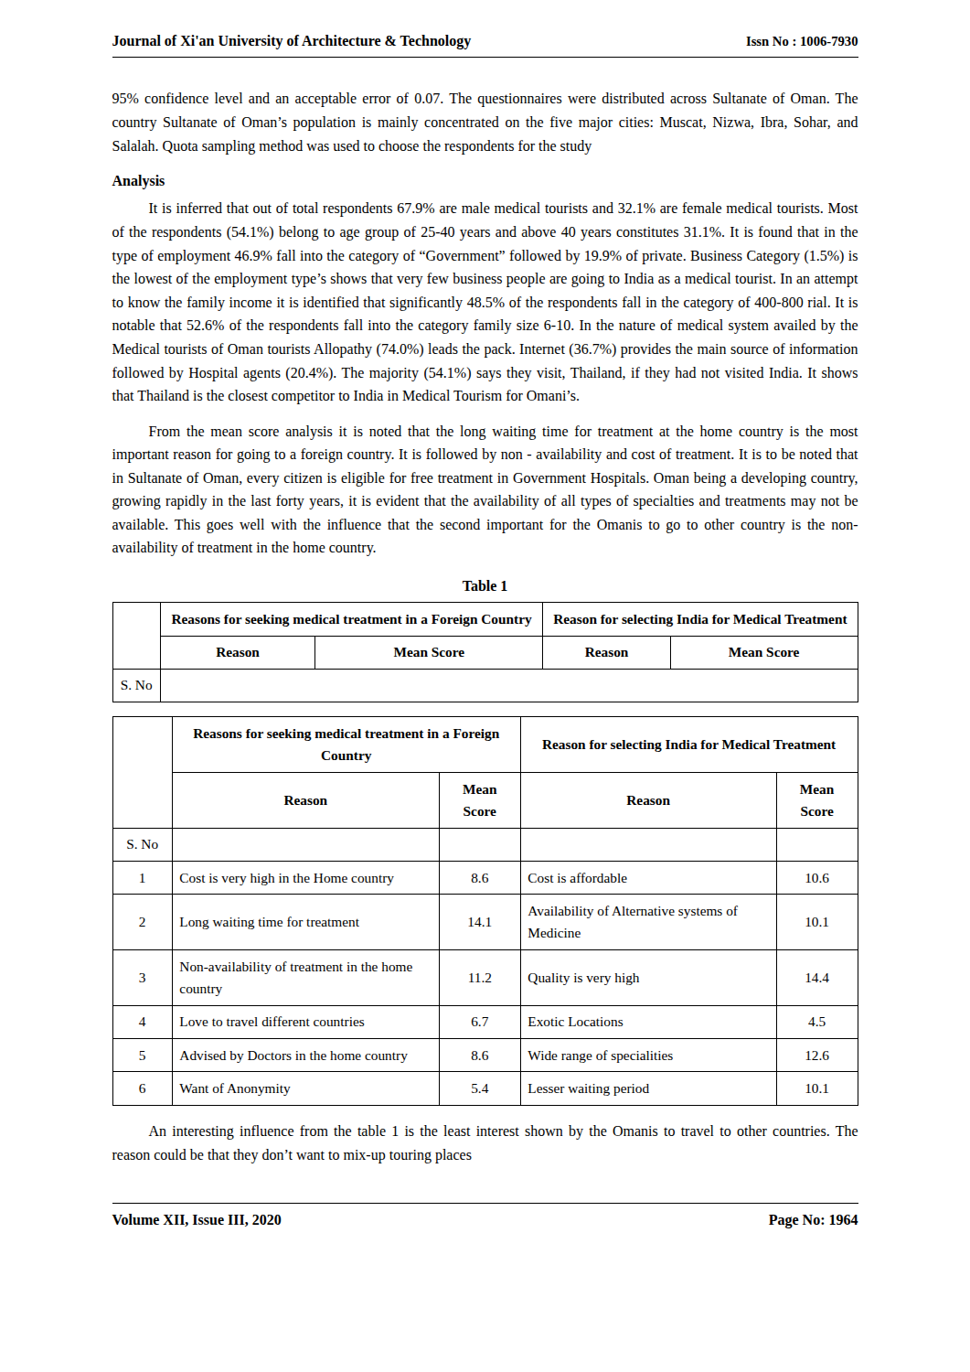Journal of Xi'an University of Architecture & Technology
Issn No : 1006-7930
95% confidence level and an acceptable error of 0.07. The questionnaires were distributed across Sultanate of Oman. The country Sultanate of Oman’s population is mainly concentrated on the five major cities: Muscat, Nizwa, Ibra, Sohar, and Salalah. Quota sampling method was used to choose the respondents for the study
Analysis
It is inferred that out of total respondents 67.9% are male medical tourists and 32.1% are female medical tourists. Most of the respondents (54.1%) belong to age group of 25-40 years and above 40 years constitutes 31.1%. It is found that in the type of employment 46.9% fall into the category of “Government” followed by 19.9% of private. Business Category (1.5%) is the lowest of the employment type’s shows that very few business people are going to India as a medical tourist. In an attempt to know the family income it is identified that significantly 48.5% of the respondents fall in the category of 400-800 rial. It is notable that 52.6% of the respondents fall into the category family size 6-10. In the nature of medical system availed by the Medical tourists of Oman tourists Allopathy (74.0%) leads the pack. Internet (36.7%) provides the main source of information followed by Hospital agents (20.4%). The majority (54.1%) says they visit, Thailand, if they had not visited India. It shows that Thailand is the closest competitor to India in Medical Tourism for Omani’s.
From the mean score analysis it is noted that the long waiting time for treatment at the home country is the most important reason for going to a foreign country. It is followed by non - availability and cost of treatment. It is to be noted that in Sultanate of Oman, every citizen is eligible for free treatment in Government Hospitals. Oman being a developing country, growing rapidly in the last forty years, it is evident that the availability of all types of specialties and treatments may not be available. This goes well with the influence that the second important for the Omanis to go to other country is the non-availability of treatment in the home country.
Table 1
| | Reasons for seeking medical treatment in a Foreign Country | Reason for selecting India for Medical Treatment |
| --- | --- | --- |
| Reason | Mean Score | Reason | Mean Score |
| S. No | |
| | Reasons for seeking medical treatment in a Foreign Country | Reason for selecting India for Medical Treatment |
| --- | --- | --- |
| Reason | Mean Score | Reason | Mean Score |
| S. No | | | | |
| 1 | Cost is very high in the Home country | 8.6 | Cost is affordable | 10.6 |
| 2 | Long waiting time for treatment | 14.1 | Availability of Alternative systems of Medicine | 10.1 |
| 3 | Non-availability of treatment in the home country | 11.2 | Quality is very high | 14.4 |
| 4 | Love to travel different countries | 6.7 | Exotic Locations | 4.5 |
| 5 | Advised by Doctors in the home country | 8.6 | Wide range of specialities | 12.6 |
| 6 | Want of Anonymity | 5.4 | Lesser waiting period | 10.1 |
An interesting influence from the table 1 is the least interest shown by the Omanis to travel to other countries. The reason could be that they don’t want to mix-up touring places
Volume XII, Issue III, 2020
Page No: 1964